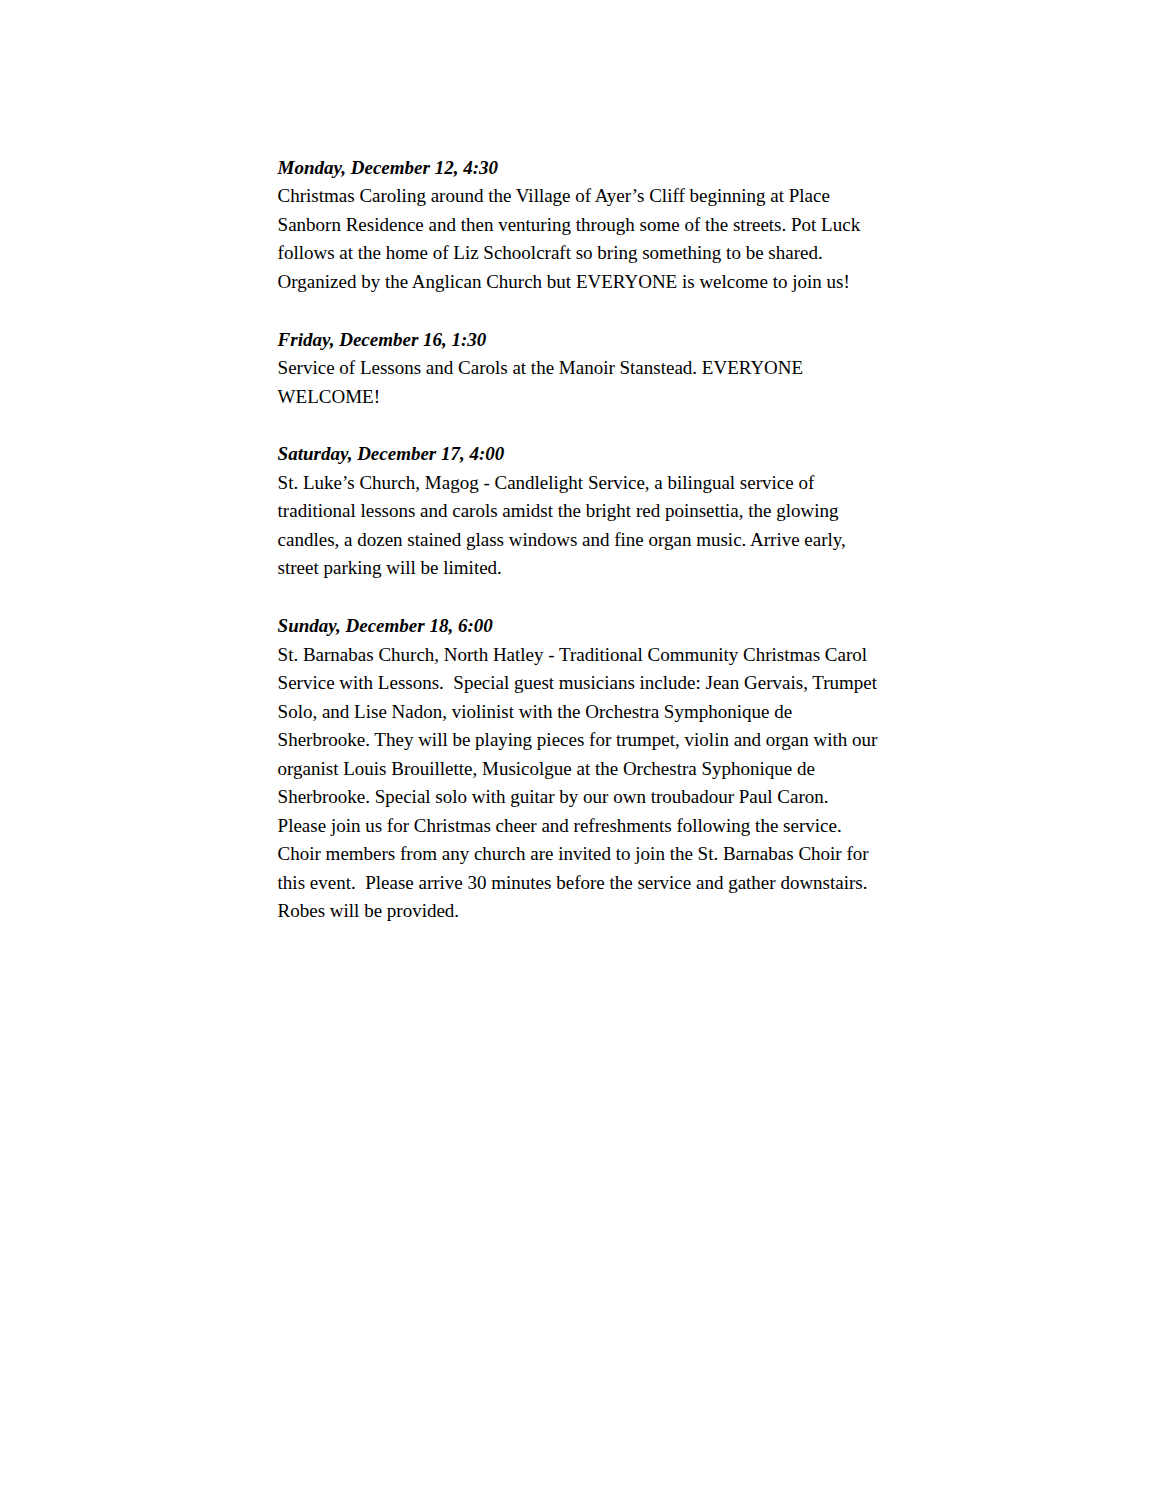Monday, December 12, 4:30
Christmas Caroling around the Village of Ayer’s Cliff beginning at Place Sanborn Residence and then venturing through some of the streets. Pot Luck follows at the home of Liz Schoolcraft so bring something to be shared. Organized by the Anglican Church but EVERYONE is welcome to join us!
Friday, December 16, 1:30
Service of Lessons and Carols at the Manoir Stanstead. EVERYONE WELCOME!
Saturday, December 17, 4:00
St. Luke’s Church, Magog - Candlelight Service, a bilingual service of traditional lessons and carols amidst the bright red poinsettia, the glowing candles, a dozen stained glass windows and fine organ music. Arrive early, street parking will be limited.
Sunday, December 18, 6:00
St. Barnabas Church, North Hatley - Traditional Community Christmas Carol Service with Lessons. Special guest musicians include: Jean Gervais, Trumpet Solo, and Lise Nadon, violinist with the Orchestra Symphonique de Sherbrooke. They will be playing pieces for trumpet, violin and organ with our organist Louis Brouillette, Musicolgue at the Orchestra Syphonique de Sherbrooke. Special solo with guitar by our own troubadour Paul Caron. Please join us for Christmas cheer and refreshments following the service. Choir members from any church are invited to join the St. Barnabas Choir for this event. Please arrive 30 minutes before the service and gather downstairs. Robes will be provided.